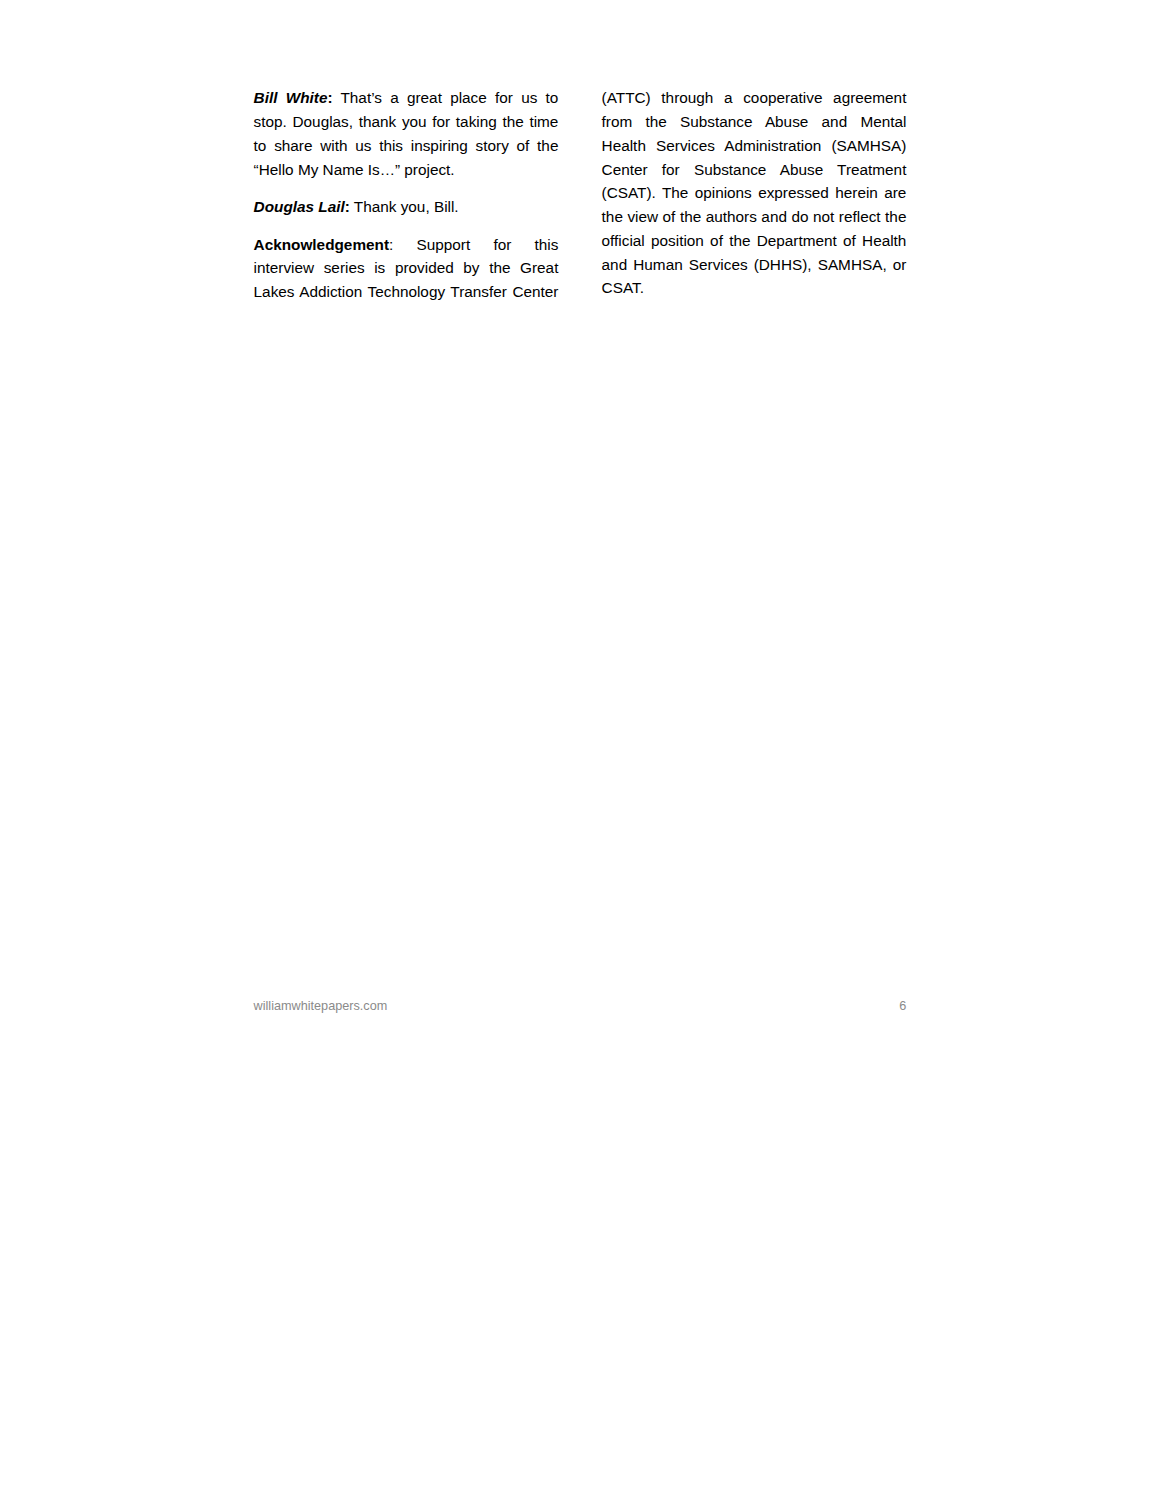Bill White: That’s a great place for us to stop. Douglas, thank you for taking the time to share with us this inspiring story of the “Hello My Name Is…” project.
Douglas Lail: Thank you, Bill.
Acknowledgement: Support for this interview series is provided by the Great Lakes Addiction Technology Transfer Center (ATTC) through a cooperative agreement from the Substance Abuse and Mental Health Services Administration (SAMHSA) Center for Substance Abuse Treatment (CSAT). The opinions expressed herein are the view of the authors and do not reflect the official position of the Department of Health and Human Services (DHHS), SAMHSA, or CSAT.
williamwhitepapers.com 6